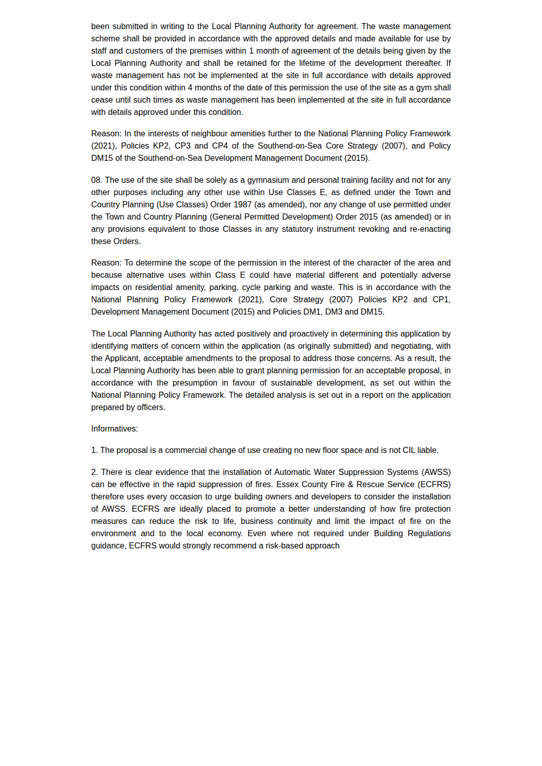been submitted in writing to the Local Planning Authority for agreement. The waste management scheme shall be provided in accordance with the approved details and made available for use by staff and customers of the premises within 1 month of agreement of the details being given by the Local Planning Authority and shall be retained for the lifetime of the development thereafter. If waste management has not be implemented at the site in full accordance with details approved under this condition within 4 months of the date of this permission the use of the site as a gym shall cease until such times as waste management has been implemented at the site in full accordance with details approved under this condition.
Reason: In the interests of neighbour amenities further to the National Planning Policy Framework (2021), Policies KP2, CP3 and CP4 of the Southend-on-Sea Core Strategy (2007), and Policy DM15 of the Southend-on-Sea Development Management Document (2015).
08. The use of the site shall be solely as a gymnasium and personal training facility and not for any other purposes including any other use within Use Classes E, as defined under the Town and Country Planning (Use Classes) Order 1987 (as amended), nor any change of use permitted under the Town and Country Planning (General Permitted Development) Order 2015 (as amended) or in any provisions equivalent to those Classes in any statutory instrument revoking and re-enacting these Orders.
Reason: To determine the scope of the permission in the interest of the character of the area and because alternative uses within Class E could have material different and potentially adverse impacts on residential amenity, parking, cycle parking and waste. This is in accordance with the National Planning Policy Framework (2021), Core Strategy (2007) Policies KP2 and CP1, Development Management Document (2015) and Policies DM1, DM3 and DM15.
The Local Planning Authority has acted positively and proactively in determining this application by identifying matters of concern within the application (as originally submitted) and negotiating, with the Applicant, acceptable amendments to the proposal to address those concerns. As a result, the Local Planning Authority has been able to grant planning permission for an acceptable proposal, in accordance with the presumption in favour of sustainable development, as set out within the National Planning Policy Framework. The detailed analysis is set out in a report on the application prepared by officers.
Informatives:
1. The proposal is a commercial change of use creating no new floor space and is not CIL liable.
2. There is clear evidence that the installation of Automatic Water Suppression Systems (AWSS) can be effective in the rapid suppression of fires. Essex County Fire & Rescue Service (ECFRS) therefore uses every occasion to urge building owners and developers to consider the installation of AWSS. ECFRS are ideally placed to promote a better understanding of how fire protection measures can reduce the risk to life, business continuity and limit the impact of fire on the environment and to the local economy. Even where not required under Building Regulations guidance, ECFRS would strongly recommend a risk-based approach